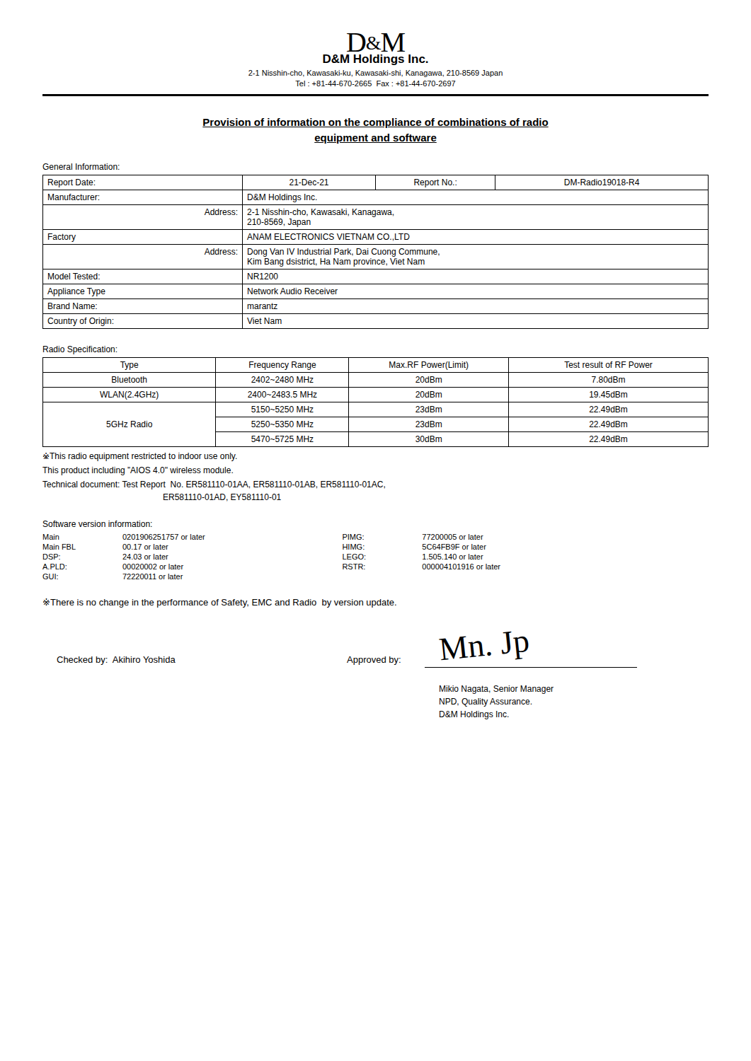D&M
D&M Holdings Inc.
2-1 Nisshin-cho, Kawasaki-ku, Kawasaki-shi, Kanagawa, 210-8569 Japan
Tel : +81-44-670-2665 Fax : +81-44-670-2697
Provision of information on the compliance of combinations of radio
equipment and software
General Information:
| Report Date: | 21-Dec-21 | Report No.: | DM-Radio19018-R4 |
| Manufacturer: | D&M Holdings Inc. |
| Address: | 2-1 Nisshin-cho, Kawasaki, Kanagawa, 210-8569, Japan |
| Factory | ANAM ELECTRONICS VIETNAM CO.,LTD |
| Address: | Dong Van IV Industrial Park, Dai Cuong Commune, Kim Bang dsistrict, Ha Nam province, Viet Nam |
| Model Tested: | NR1200 |
| Appliance Type | Network Audio Receiver |
| Brand Name: | marantz |
| Country of Origin: | Viet Nam |
Radio Specification:
| Type | Frequency Range | Max.RF Power(Limit) | Test result of RF Power |
| --- | --- | --- | --- |
| Bluetooth | 2402~2480 MHz | 20dBm | 7.80dBm |
| WLAN(2.4GHz) | 2400~2483.5 MHz | 20dBm | 19.45dBm |
| 5GHz Radio | 5150~5250 MHz | 23dBm | 22.49dBm |
| 5250~5350 MHz | 23dBm | 22.49dBm |
| 5470~5725 MHz | 30dBm | 22.49dBm |
※This radio equipment restricted to indoor use only.
This product including ”AIOS 4.0" wireless module.
Technical document: Test Report No. ER581110-01AA, ER581110-01AB, ER581110-01AC,
ER581110-01AD, EY581110-01
Software version information:
| Main | 0201906251757 or later | PIMG: | 77200005 or later |
| Main FBL | 00.17 or later | HIMG: | 5C64FB9F or later |
| DSP: | 24.03 or later | LEGO: | 1.505.140 or later |
| A.PLD: | 00020002 or later | RSTR: | 000004101916 or later |
| GUI: | 72220011 or later | | |
※There is no change in the performance of Safety, EMC and Radio by version update.
Checked by: Akihiro Yoshida
Approved by:
Mn. Jp
Mikio Nagata, Senior Manager
NPD, Quality Assurance.
D&M Holdings Inc.